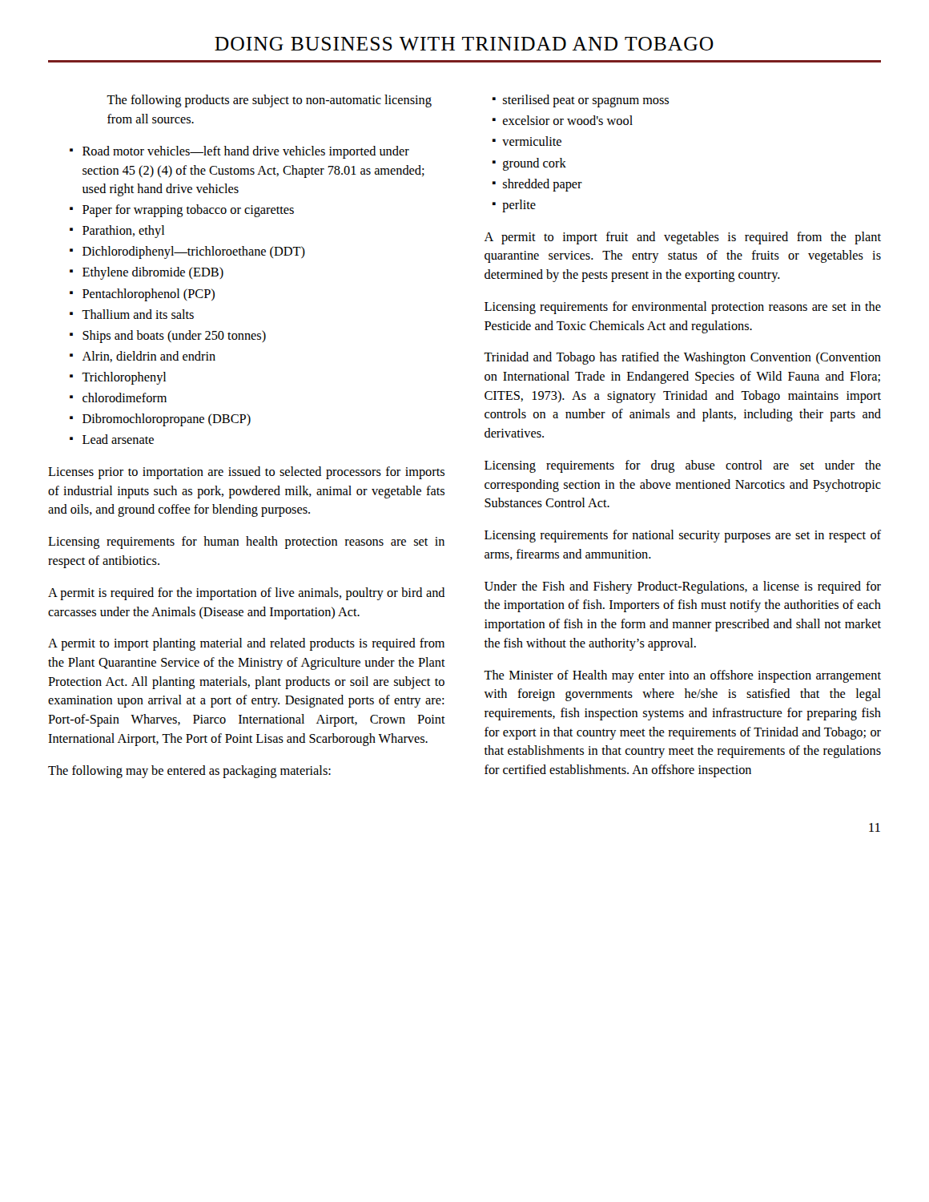DOING BUSINESS WITH TRINIDAD AND TOBAGO
The following products are subject to non-automatic licensing from all sources.
Road motor vehicles—left hand drive vehicles imported under section 45 (2) (4) of the Customs Act, Chapter 78.01 as amended; used right hand drive vehicles
Paper for wrapping tobacco or cigarettes
Parathion, ethyl
Dichlorodiphenyl—trichloroethane (DDT)
Ethylene dibromide (EDB)
Pentachlorophenol (PCP)
Thallium and its salts
Ships and boats (under 250 tonnes)
Alrin, dieldrin and endrin
Trichlorophenyl
chlorodimeform
Dibromochloropropane (DBCP)
Lead arsenate
Licenses prior to importation are issued to selected processors for imports of industrial inputs such as pork, powdered milk, animal or vegetable fats and oils, and ground coffee for blending purposes.
Licensing requirements for human health protection reasons are set in respect of antibiotics.
A permit is required for the importation of live animals, poultry or bird and carcasses under the Animals (Disease and Importation) Act.
A permit to import planting material and related products is required from the Plant Quarantine Service of the Ministry of Agriculture under the Plant Protection Act. All planting materials, plant products or soil are subject to examination upon arrival at a port of entry. Designated ports of entry are: Port-of-Spain Wharves, Piarco International Airport, Crown Point International Airport, The Port of Point Lisas and Scarborough Wharves.
The following may be entered as packaging materials:
sterilised peat or spagnum moss
excelsior or wood's wool
vermiculite
ground cork
shredded paper
perlite
A permit to import fruit and vegetables is required from the plant quarantine services. The entry status of the fruits or vegetables is determined by the pests present in the exporting country.
Licensing requirements for environmental protection reasons are set in the Pesticide and Toxic Chemicals Act and regulations.
Trinidad and Tobago has ratified the Washington Convention (Convention on International Trade in Endangered Species of Wild Fauna and Flora; CITES, 1973). As a signatory Trinidad and Tobago maintains import controls on a number of animals and plants, including their parts and derivatives.
Licensing requirements for drug abuse control are set under the corresponding section in the above mentioned Narcotics and Psychotropic Substances Control Act.
Licensing requirements for national security purposes are set in respect of arms, firearms and ammunition.
Under the Fish and Fishery Product-Regulations, a license is required for the importation of fish. Importers of fish must notify the authorities of each importation of fish in the form and manner prescribed and shall not market the fish without the authority’s approval.
The Minister of Health may enter into an offshore inspection arrangement with foreign governments where he/she is satisfied that the legal requirements, fish inspection systems and infrastructure for preparing fish for export in that country meet the requirements of Trinidad and Tobago; or that establishments in that country meet the requirements of the regulations for certified establishments. An offshore inspection
11